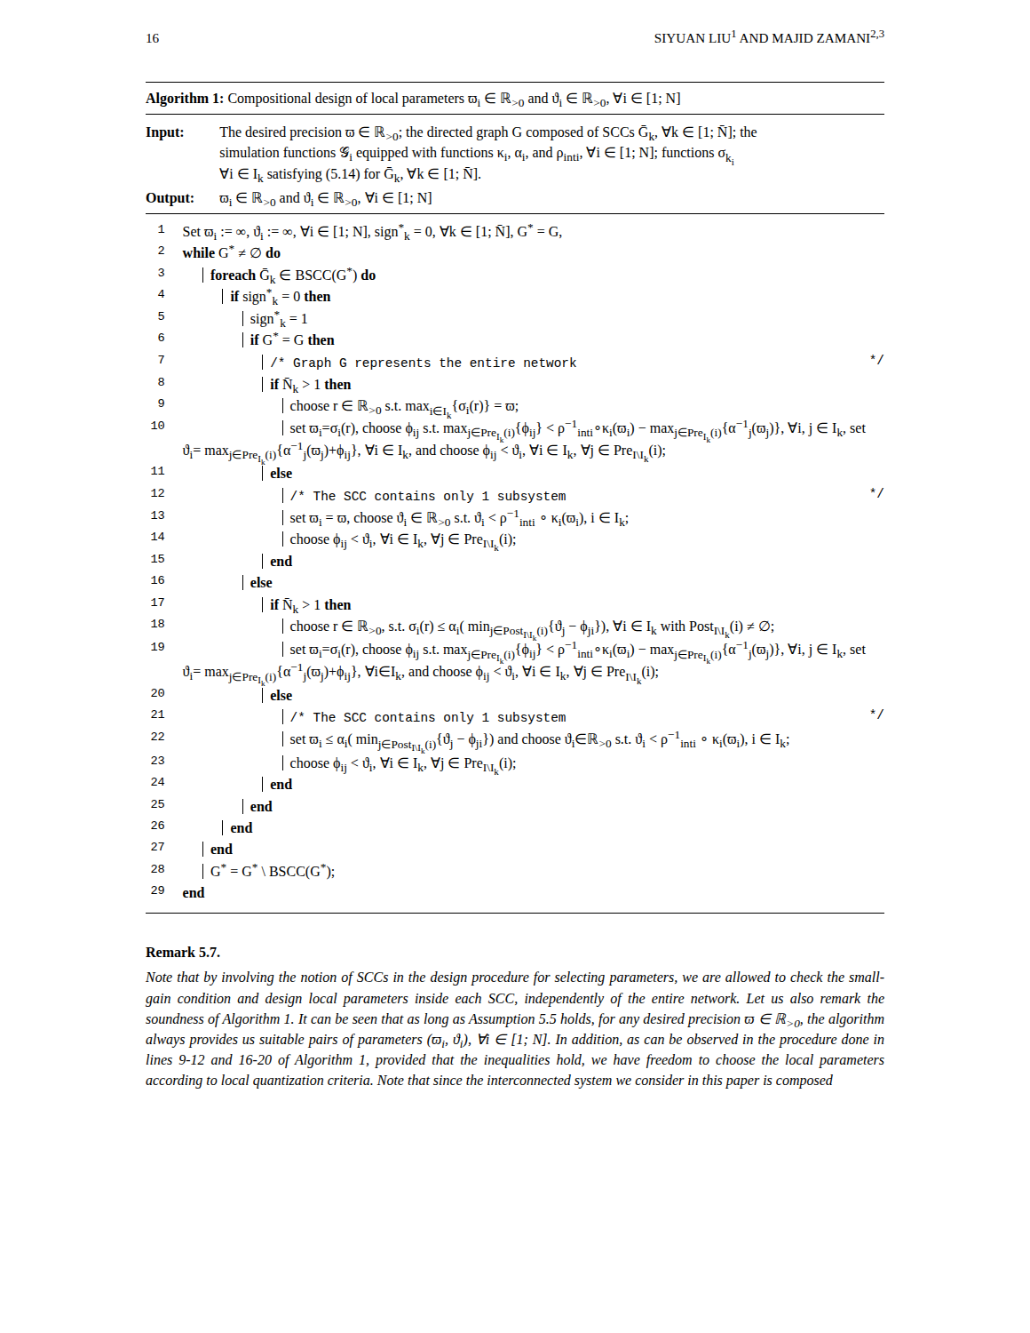16 SIYUAN LIU1 AND MAJID ZAMANI2,3
Algorithm 1: Compositional design of local parameters ϖi ∈ ℝ>0 and ϑi ∈ ℝ>0, ∀i ∈ [1; N]
Input:
The desired precision ϖ ∈ ℝ>0; the directed graph G composed of SCCs Ḡk, ∀k ∈ [1; N̄]; the simulation functions 𝒢i equipped with functions κi, αi, and ρinti, ∀i ∈ [1; N]; functions σki ∀i ∈ Ik satisfying (5.14) for Ḡk, ∀k ∈ [1; N̄].
Output:
ϖi ∈ ℝ>0 and ϑi ∈ ℝ>0, ∀i ∈ [1; N]
Set ϖi := ∞, ϑi := ∞, ∀i ∈ [1; N], sign*k = 0, ∀k ∈ [1; N̄], G* = G,
while G* ≠ ∅ do
foreach Ḡk ∈ BSCC(G*) do
if sign*k = 0 then
sign*k = 1
if G* = G then
/* Graph G represents the entire network */
if N̄k > 1 then
choose r ∈ ℝ>0 s.t. maxi∈Ik{σi(r)} = ϖ;
set ϖi=σi(r), choose ϕij s.t. maxj∈PreIk(i){ϕij} < ρ−1inti∘κi(ϖi) − maxj∈PreIk(i){α−1j(ϖj)}, ∀i, j ∈ Ik, set ϑi= maxj∈PreIk(i){α−1j(ϖj)+ϕij}, ∀i ∈ Ik, and choose ϕij < ϑi, ∀i ∈ Ik, ∀j ∈ PreI\Ik(i);
else
/* The SCC contains only 1 subsystem */
set ϖi = ϖ, choose ϑi ∈ ℝ>0 s.t. ϑi < ρ−1inti ∘ κi(ϖi), i ∈ Ik;
choose ϕij < ϑi, ∀i ∈ Ik, ∀j ∈ PreI\Ik(i);
end
else
if N̄k > 1 then
choose r ∈ ℝ>0, s.t. σi(r) ≤ αi( minj∈PostI\Ik(i){ϑj − ϕji}), ∀i ∈ Ik with PostI\Ik(i) ≠ ∅;
set ϖi=σi(r), choose ϕij s.t. maxj∈PreIk(i){ϕij} < ρ−1inti∘κi(ϖi) − maxj∈PreIk(i){α−1j(ϖj)}, ∀i, j ∈ Ik, set ϑi= maxj∈PreIk(i){α−1j(ϖj)+ϕij}, ∀i∈Ik, and choose ϕij < ϑi, ∀i ∈ Ik, ∀j ∈ PreI\Ik(i);
else
/* The SCC contains only 1 subsystem */
set ϖi ≤ αi( minj∈PostI\Ik(i){ϑj − ϕji}) and choose ϑi∈ℝ>0 s.t. ϑi < ρ−1inti ∘ κi(ϖi), i ∈ Ik;
choose ϕij < ϑi, ∀i ∈ Ik, ∀j ∈ PreI\Ik(i);
end
end
end
end
G* = G* \ BSCC(G*);
end
Remark 5.7.
Note that by involving the notion of SCCs in the design procedure for selecting parameters, we are allowed to check the small-gain condition and design local parameters inside each SCC, independently of the entire network. Let us also remark the soundness of Algorithm 1. It can be seen that as long as Assumption 5.5 holds, for any desired precision ϖ ∈ ℝ>0, the algorithm always provides us suitable pairs of parameters (ϖi, ϑi), ∀i ∈ [1; N]. In addition, as can be observed in the procedure done in lines 9-12 and 16-20 of Algorithm 1, provided that the inequalities hold, we have freedom to choose the local parameters according to local quantization criteria. Note that since the interconnected system we consider in this paper is composed